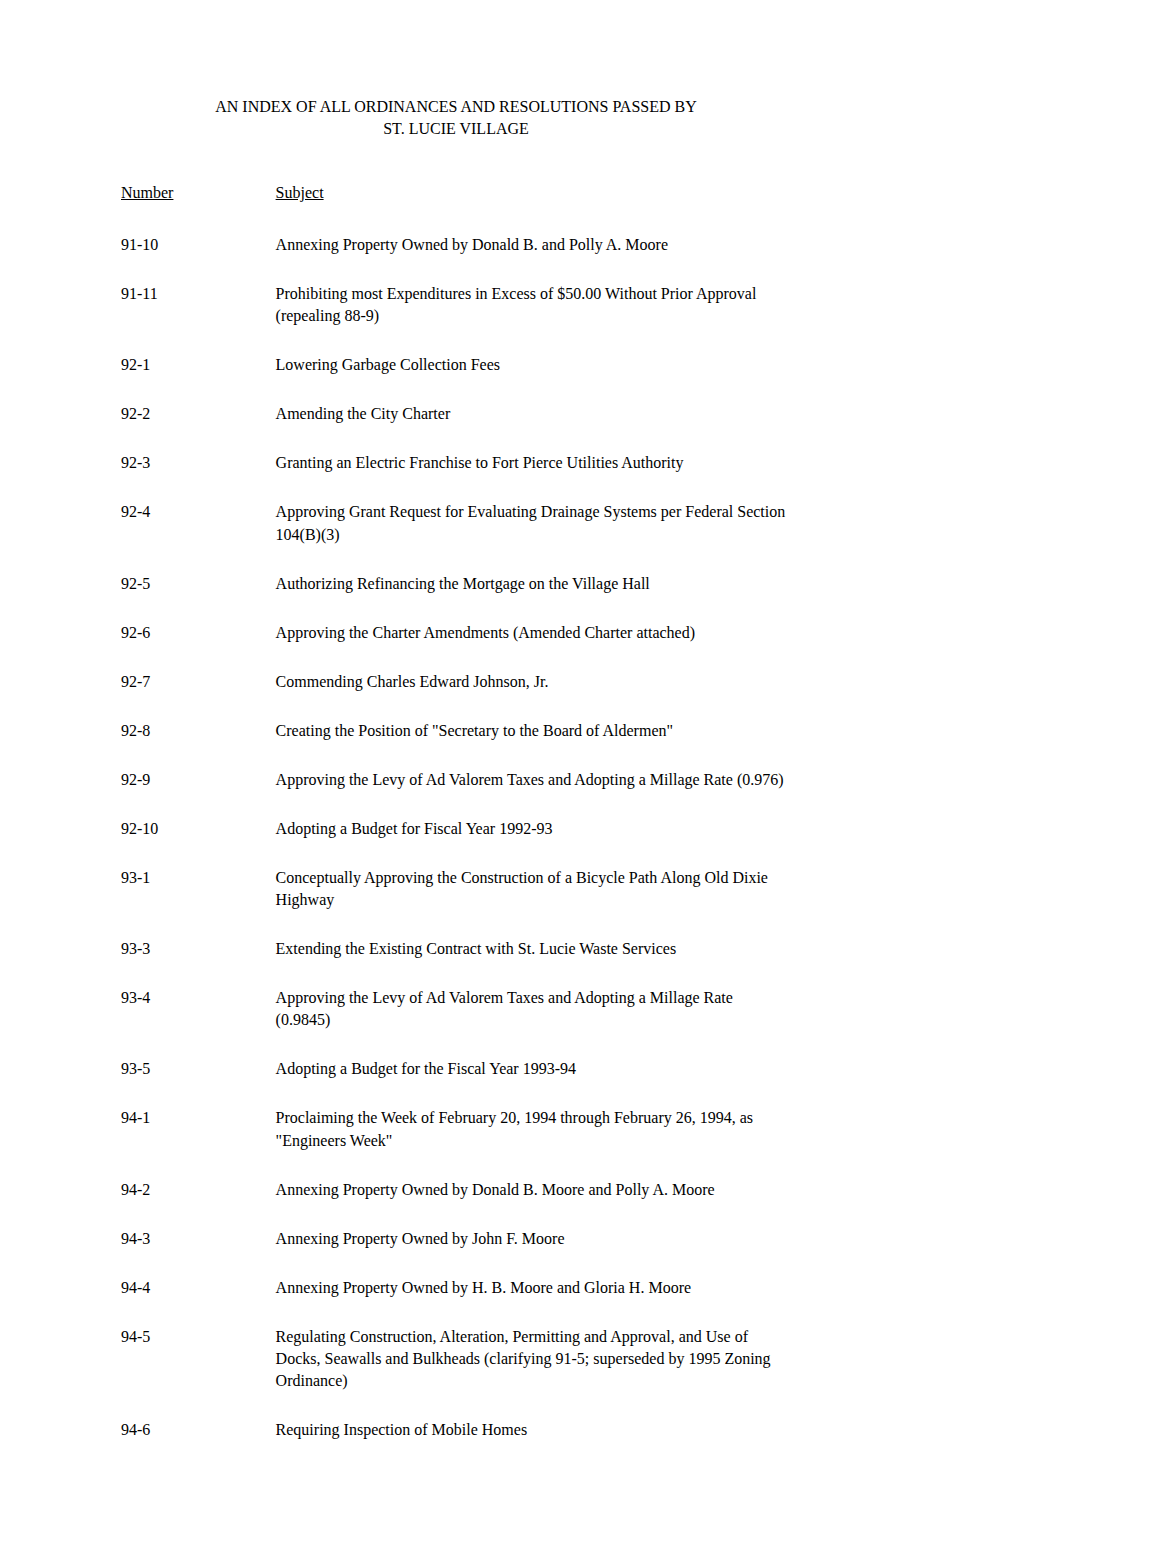AN INDEX OF ALL ORDINANCES AND RESOLUTIONS PASSED BY
ST. LUCIE VILLAGE
| Number | Subject |
| --- | --- |
| 91-10 | Annexing Property Owned by Donald B. and Polly A. Moore |
| 91-11 | Prohibiting most Expenditures in Excess of $50.00 Without Prior Approval (repealing 88-9) |
| 92-1 | Lowering Garbage Collection Fees |
| 92-2 | Amending the City Charter |
| 92-3 | Granting an Electric Franchise to Fort Pierce Utilities Authority |
| 92-4 | Approving Grant Request for Evaluating Drainage Systems per Federal Section 104(B)(3) |
| 92-5 | Authorizing Refinancing the Mortgage on the Village Hall |
| 92-6 | Approving the Charter Amendments (Amended Charter attached) |
| 92-7 | Commending Charles Edward Johnson, Jr. |
| 92-8 | Creating the Position of "Secretary to the Board of Aldermen" |
| 92-9 | Approving the Levy of Ad Valorem Taxes and Adopting a Millage Rate (0.976) |
| 92-10 | Adopting a Budget for Fiscal Year 1992-93 |
| 93-1 | Conceptually Approving the Construction of a Bicycle Path Along Old Dixie Highway |
| 93-3 | Extending the Existing Contract with St. Lucie Waste Services |
| 93-4 | Approving the Levy of Ad Valorem Taxes and Adopting a Millage Rate (0.9845) |
| 93-5 | Adopting a Budget for the Fiscal Year 1993-94 |
| 94-1 | Proclaiming the Week of February 20, 1994 through February 26, 1994, as "Engineers Week" |
| 94-2 | Annexing Property Owned by Donald B. Moore and Polly A. Moore |
| 94-3 | Annexing Property Owned by John F. Moore |
| 94-4 | Annexing Property Owned by H. B. Moore and Gloria H. Moore |
| 94-5 | Regulating Construction, Alteration, Permitting and Approval, and Use of Docks, Seawalls and Bulkheads (clarifying 91-5; superseded by 1995 Zoning Ordinance) |
| 94-6 | Requiring Inspection of Mobile Homes |